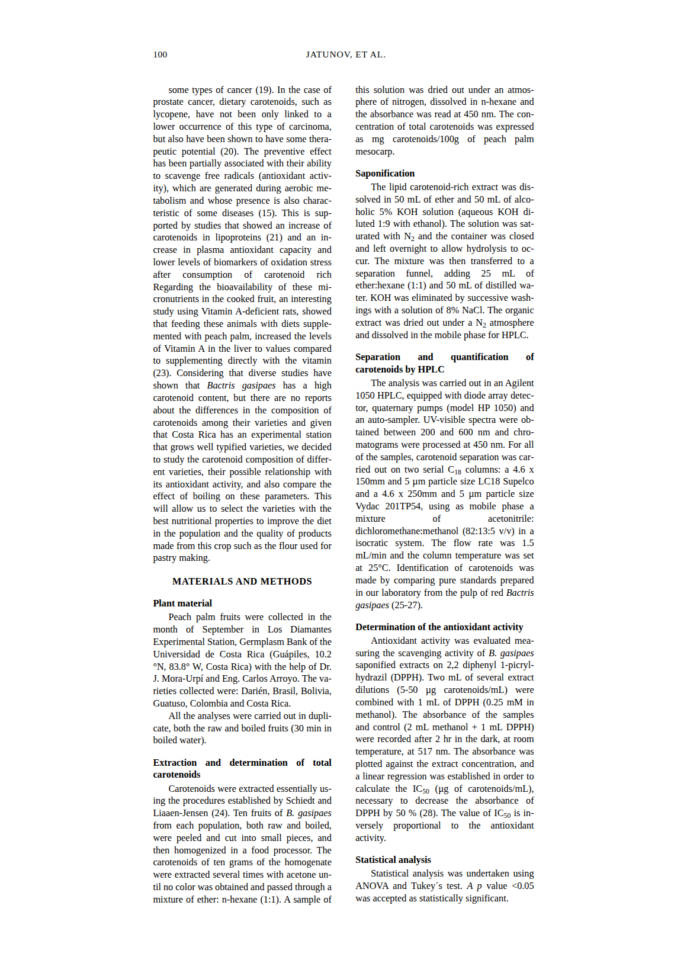100 Jatunov, et al.
some types of cancer (19). In the case of prostate cancer, dietary carotenoids, such as lycopene, have not been only linked to a lower occurrence of this type of carcinoma, but also have been shown to have some therapeutic potential (20). The preventive effect has been partially associated with their ability to scavenge free radicals (antioxidant activity), which are generated during aerobic metabolism and whose presence is also characteristic of some diseases (15). This is supported by studies that showed an increase of carotenoids in lipoproteins (21) and an increase in plasma antioxidant capacity and lower levels of biomarkers of oxidation stress after consumption of carotenoid rich Regarding the bioavailability of these micronutrients in the cooked fruit, an interesting study using Vitamin A-deficient rats, showed that feeding these animals with diets supplemented with peach palm, increased the levels of Vitamin A in the liver to values compared to supplementing directly with the vitamin (23). Considering that diverse studies have shown that Bactris gasipaes has a high carotenoid content, but there are no reports about the differences in the composition of carotenoids among their varieties and given that Costa Rica has an experimental station that grows well typified varieties, we decided to study the carotenoid composition of different varieties, their possible relationship with its antioxidant activity, and also compare the effect of boiling on these parameters. This will allow us to select the varieties with the best nutritional properties to improve the diet in the population and the quality of products made from this crop such as the flour used for pastry making.
Materials and Methods
Plant material
Peach palm fruits were collected in the month of September in Los Diamantes Experimental Station, Germplasm Bank of the Universidad de Costa Rica (Guápiles, 10.2 °N, 83.8° W, Costa Rica) with the help of Dr. J. Mora-Urpí and Eng. Carlos Arroyo. The varieties collected were: Darién, Brasil, Bolivia, Guatuso, Colombia and Costa Rica.
All the analyses were carried out in duplicate, both the raw and boiled fruits (30 min in boiled water).
Extraction and determination of total carotenoids
Carotenoids were extracted essentially using the procedures established by Schiedt and Liaaen-Jensen (24). Ten fruits of B. gasipaes from each population, both raw and boiled, were peeled and cut into small pieces, and then homogenized in a food processor. The carotenoids of ten grams of the homogenate were extracted several times with acetone until no color was obtained and passed through a mixture of ether: n-hexane (1:1). A sample of this solution was dried out under an atmosphere of nitrogen, dissolved in n-hexane and the absorbance was read at 450 nm. The concentration of total carotenoids was expressed as mg carotenoids/100g of peach palm mesocarp.
Saponification
The lipid carotenoid-rich extract was dissolved in 50 mL of ether and 50 mL of alcoholic 5% KOH solution (aqueous KOH diluted 1:9 with ethanol). The solution was saturated with N2 and the container was closed and left overnight to allow hydrolysis to occur. The mixture was then transferred to a separation funnel, adding 25 mL of ether:hexane (1:1) and 50 mL of distilled water. KOH was eliminated by successive washings with a solution of 8% NaCl. The organic extract was dried out under a N2 atmosphere and dissolved in the mobile phase for HPLC.
Separation and quantification of carotenoids by HPLC
The analysis was carried out in an Agilent 1050 HPLC, equipped with diode array detector, quaternary pumps (model HP 1050) and an auto-sampler. UV-visible spectra were obtained between 200 and 600 nm and chromatograms were processed at 450 nm. For all of the samples, carotenoid separation was carried out on two serial C18 columns: a 4.6 x 150mm and 5 µm particle size LC18 Supelco and a 4.6 x 250mm and 5 µm particle size Vydac 201TP54, using as mobile phase a mixture of acetonitrile: dichloromethane:methanol (82:13:5 v/v) in a isocratic system. The flow rate was 1.5 mL/min and the column temperature was set at 25°C. Identification of carotenoids was made by comparing pure standards prepared in our laboratory from the pulp of red Bactris gasipaes (25-27).
Determination of the antioxidant activity
Antioxidant activity was evaluated measuring the scavenging activity of B. gasipaes saponified extracts on 2,2 diphenyl 1-picrylhydrazil (DPPH). Two mL of several extract dilutions (5-50 µg carotenoids/mL) were combined with 1 mL of DPPH (0.25 mM in methanol). The absorbance of the samples and control (2 mL methanol + 1 mL DPPH) were recorded after 2 hr in the dark, at room temperature, at 517 nm. The absorbance was plotted against the extract concentration, and a linear regression was established in order to calculate the IC50 (µg of carotenoids/mL), necessary to decrease the absorbance of DPPH by 50 % (28). The value of IC50 is inversely proportional to the antioxidant activity.
Statistical analysis
Statistical analysis was undertaken using ANOVA and Tukey´s test. A p value <0.05 was accepted as statistically significant.